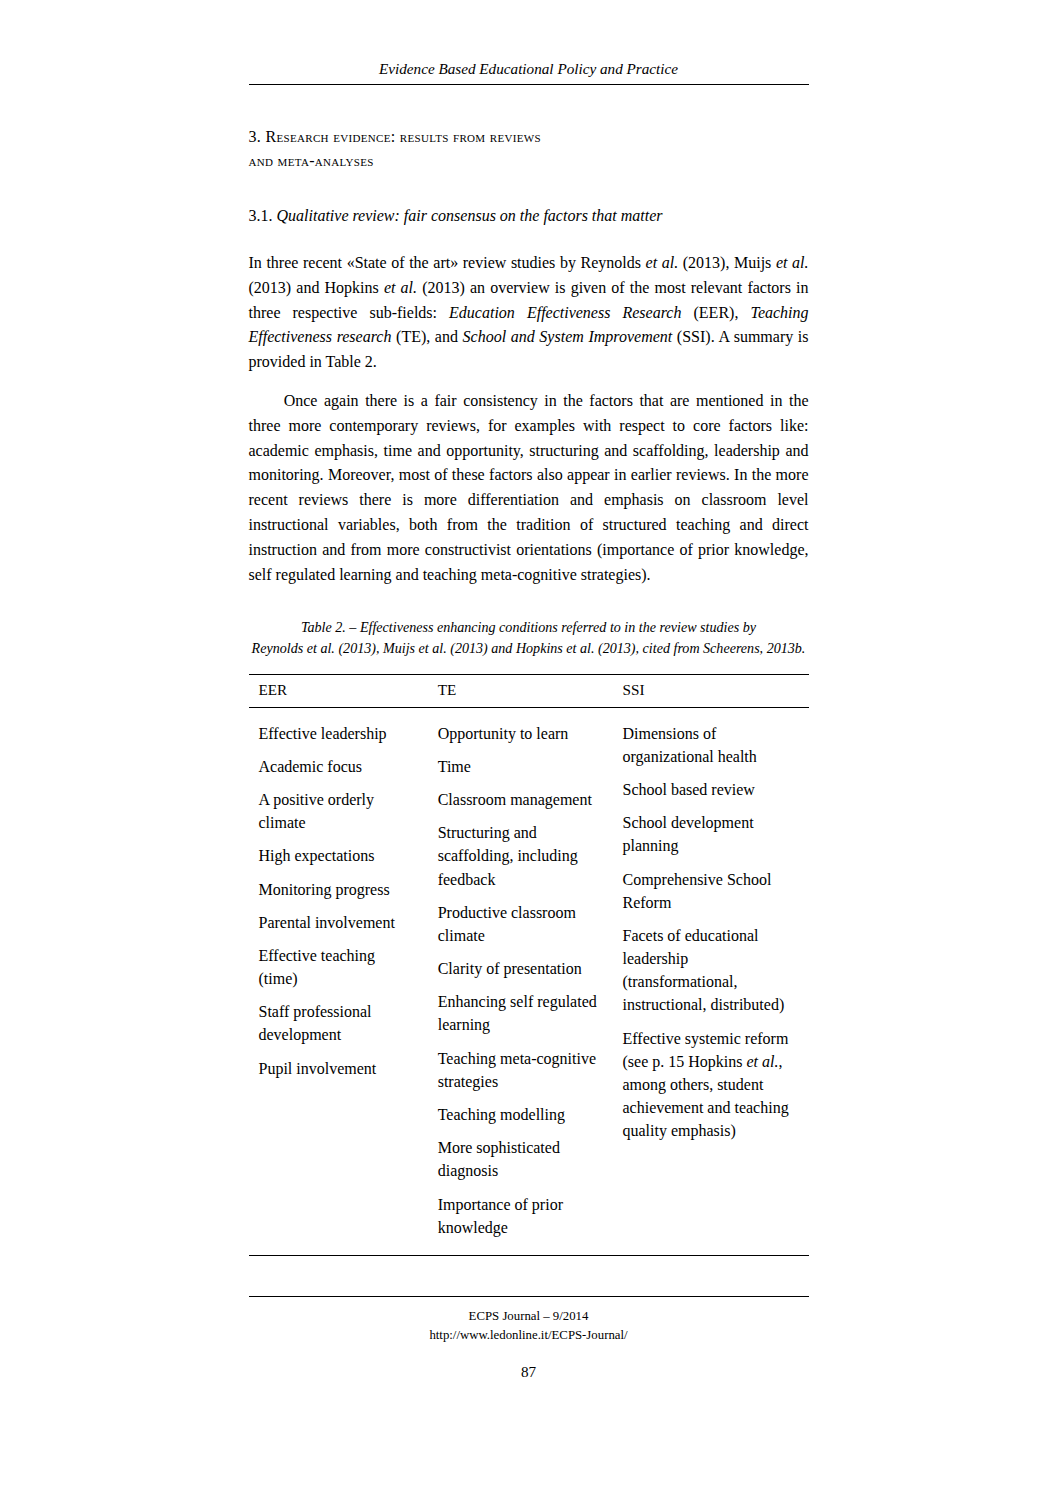Evidence Based Educational Policy and Practice
3. Research evidence: results from reviews
and meta-analyses
3.1. Qualitative review: fair consensus on the factors that matter
In three recent «State of the art» review studies by Reynolds et al. (2013), Muijs et al. (2013) and Hopkins et al. (2013) an overview is given of the most relevant factors in three respective sub-fields: Education Effectiveness Research (EER), Teaching Effectiveness research (TE), and School and System Improvement (SSI). A summary is provided in Table 2.
Once again there is a fair consistency in the factors that are mentioned in the three more contemporary reviews, for examples with respect to core factors like: academic emphasis, time and opportunity, structuring and scaffolding, leadership and monitoring. Moreover, most of these factors also appear in earlier reviews. In the more recent reviews there is more differentiation and emphasis on classroom level instructional variables, both from the tradition of structured teaching and direct instruction and from more constructivist orientations (importance of prior knowledge, self regulated learning and teaching meta-cognitive strategies).
Table 2. – Effectiveness enhancing conditions referred to in the review studies by
Reynolds et al. (2013), Muijs et al. (2013) and Hopkins et al. (2013), cited from Scheerens, 2013b.
| EER | TE | SSI |
| --- | --- | --- |
| Effective leadership Academic focus A positive orderly climate High expectations Monitoring progress Parental involvement Effective teaching (time) Staff professional development Pupil involvement | Opportunity to learn Time Classroom management Structuring and scaffolding, including feedback Productive classroom climate Clarity of presentation Enhancing self regulated learning Teaching meta-cognitive strategies Teaching modelling More sophisticated diagnosis Importance of prior knowledge | Dimensions of organizational health School based review School development planning Comprehensive School Reform Facets of educational leadership (transformational, instructional, distributed) Effective systemic reform (see p. 15 Hopkins et al. , among others, student achievement and teaching quality emphasis) |
ECPS Journal – 9/2014
http://www.ledonline.it/ECPS-Journal/
87